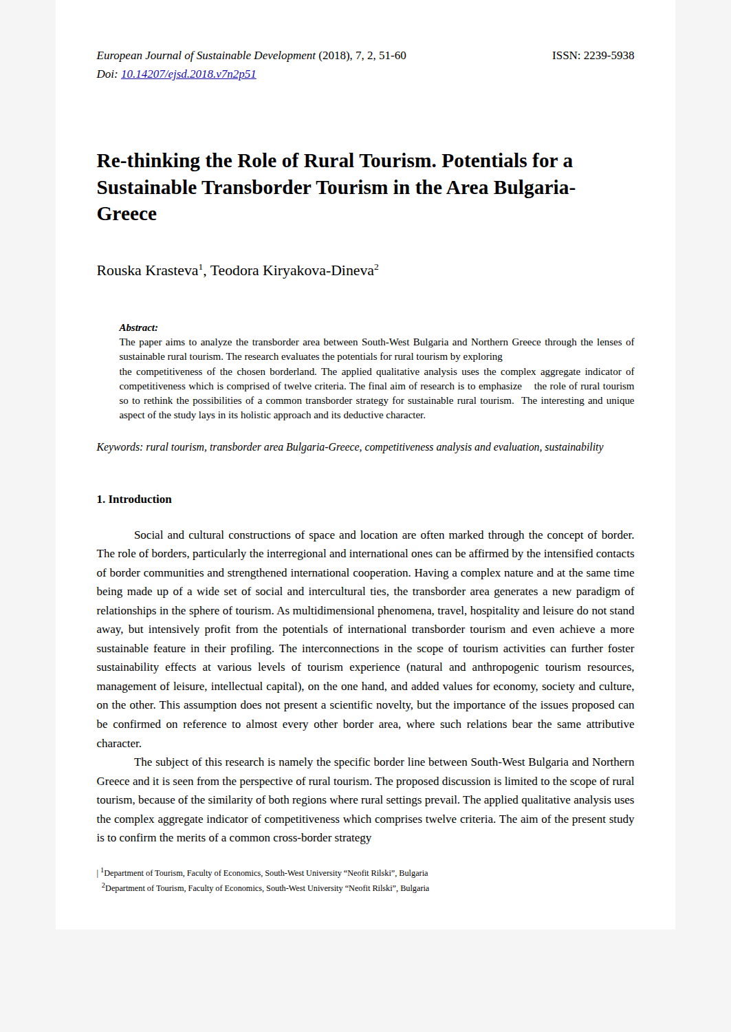European Journal of Sustainable Development (2018), 7, 2, 51-60 ISSN: 2239-5938
Doi: 10.14207/ejsd.2018.v7n2p51
Re-thinking the Role of Rural Tourism. Potentials for a Sustainable Transborder Tourism in the Area Bulgaria-Greece
Rouska Krasteva1, Teodora Kiryakova-Dineva2
Abstract:
The paper aims to analyze the transborder area between South-West Bulgaria and Northern Greece through the lenses of sustainable rural tourism. The research evaluates the potentials for rural tourism by exploring
the competitiveness of the chosen borderland. The applied qualitative analysis uses the complex aggregate indicator of competitiveness which is comprised of twelve criteria. The final aim of research is to emphasize the role of rural tourism so to rethink the possibilities of a common transborder strategy for sustainable rural tourism. The interesting and unique aspect of the study lays in its holistic approach and its deductive character.
Keywords: rural tourism, transborder area Bulgaria-Greece, competitiveness analysis and evaluation, sustainability
1. Introduction
Social and cultural constructions of space and location are often marked through the concept of border. The role of borders, particularly the interregional and international ones can be affirmed by the intensified contacts of border communities and strengthened international cooperation. Having a complex nature and at the same time being made up of a wide set of social and intercultural ties, the transborder area generates a new paradigm of relationships in the sphere of tourism. As multidimensional phenomena, travel, hospitality and leisure do not stand away, but intensively profit from the potentials of international transborder tourism and even achieve a more sustainable feature in their profiling. The interconnections in the scope of tourism activities can further foster sustainability effects at various levels of tourism experience (natural and anthropogenic tourism resources, management of leisure, intellectual capital), on the one hand, and added values for economy, society and culture, on the other. This assumption does not present a scientific novelty, but the importance of the issues proposed can be confirmed on reference to almost every other border area, where such relations bear the same attributive character.
The subject of this research is namely the specific border line between South-West Bulgaria and Northern Greece and it is seen from the perspective of rural tourism. The proposed discussion is limited to the scope of rural tourism, because of the similarity of both regions where rural settings prevail. The applied qualitative analysis uses the complex aggregate indicator of competitiveness which comprises twelve criteria. The aim of the present study is to confirm the merits of a common cross-border strategy
1Department of Tourism, Faculty of Economics, South-West University “Neofit Rilski”, Bulgaria
2Department of Tourism, Faculty of Economics, South-West University “Neofit Rilski”, Bulgaria